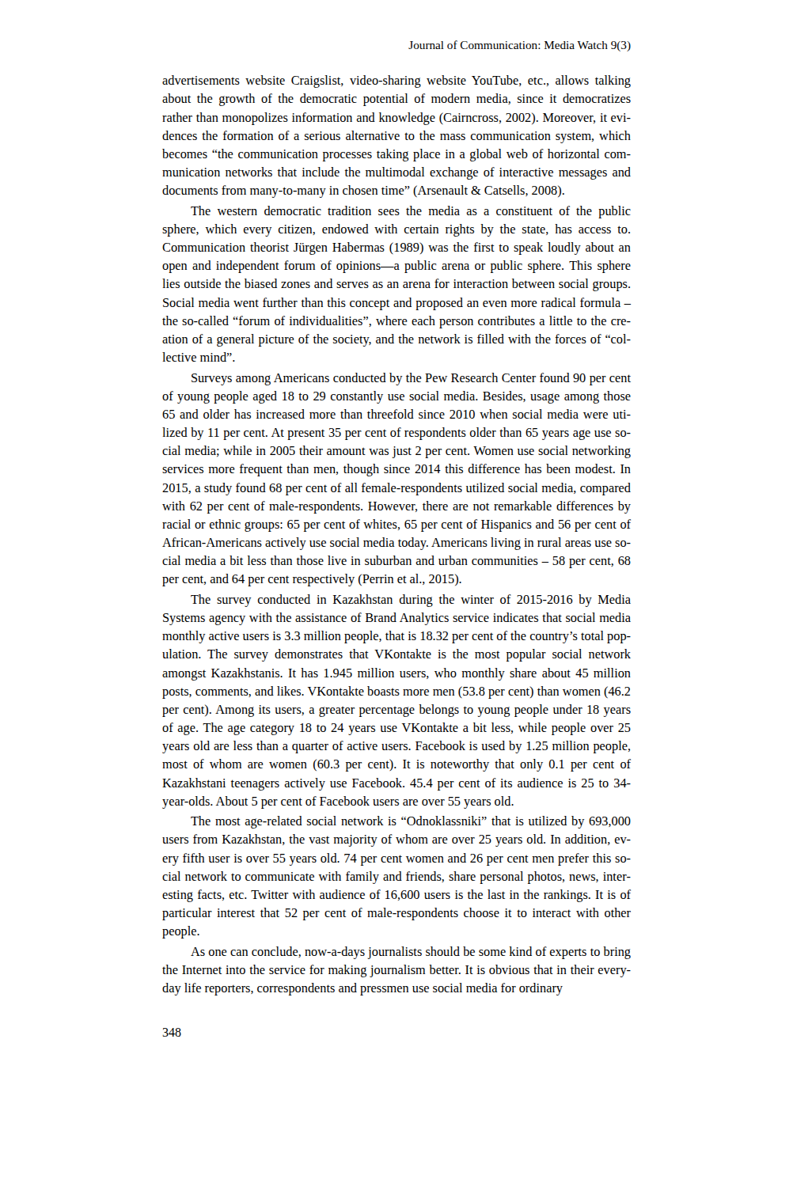Journal of Communication: Media Watch 9(3)
advertisements website Craigslist, video-sharing website YouTube, etc., allows talking about the growth of the democratic potential of modern media, since it democratizes rather than monopolizes information and knowledge (Cairncross, 2002). Moreover, it evidences the formation of a serious alternative to the mass communication system, which becomes “the communication processes taking place in a global web of horizontal communication networks that include the multimodal exchange of interactive messages and documents from many-to-many in chosen time” (Arsenault & Catsells, 2008).
The western democratic tradition sees the media as a constituent of the public sphere, which every citizen, endowed with certain rights by the state, has access to. Communication theorist Jürgen Habermas (1989) was the first to speak loudly about an open and independent forum of opinions—a public arena or public sphere. This sphere lies outside the biased zones and serves as an arena for interaction between social groups. Social media went further than this concept and proposed an even more radical formula – the so-called “forum of individualities”, where each person contributes a little to the creation of a general picture of the society, and the network is filled with the forces of “collective mind”.
Surveys among Americans conducted by the Pew Research Center found 90 per cent of young people aged 18 to 29 constantly use social media. Besides, usage among those 65 and older has increased more than threefold since 2010 when social media were utilized by 11 per cent. At present 35 per cent of respondents older than 65 years age use social media; while in 2005 their amount was just 2 per cent. Women use social networking services more frequent than men, though since 2014 this difference has been modest. In 2015, a study found 68 per cent of all female-respondents utilized social media, compared with 62 per cent of male-respondents. However, there are not remarkable differences by racial or ethnic groups: 65 per cent of whites, 65 per cent of Hispanics and 56 per cent of African-Americans actively use social media today. Americans living in rural areas use social media a bit less than those live in suburban and urban communities – 58 per cent, 68 per cent, and 64 per cent respectively (Perrin et al., 2015).
The survey conducted in Kazakhstan during the winter of 2015-2016 by Media Systems agency with the assistance of Brand Analytics service indicates that social media monthly active users is 3.3 million people, that is 18.32 per cent of the country’s total population. The survey demonstrates that VKontakte is the most popular social network amongst Kazakhstanis. It has 1.945 million users, who monthly share about 45 million posts, comments, and likes. VKontakte boasts more men (53.8 per cent) than women (46.2 per cent). Among its users, a greater percentage belongs to young people under 18 years of age. The age category 18 to 24 years use VKontakte a bit less, while people over 25 years old are less than a quarter of active users. Facebook is used by 1.25 million people, most of whom are women (60.3 per cent). It is noteworthy that only 0.1 per cent of Kazakhstani teenagers actively use Facebook. 45.4 per cent of its audience is 25 to 34-year-olds. About 5 per cent of Facebook users are over 55 years old.
The most age-related social network is “Odnoklassniki” that is utilized by 693,000 users from Kazakhstan, the vast majority of whom are over 25 years old. In addition, every fifth user is over 55 years old. 74 per cent women and 26 per cent men prefer this social network to communicate with family and friends, share personal photos, news, interesting facts, etc. Twitter with audience of 16,600 users is the last in the rankings. It is of particular interest that 52 per cent of male-respondents choose it to interact with other people.
As one can conclude, now-a-days journalists should be some kind of experts to bring the Internet into the service for making journalism better. It is obvious that in their everyday life reporters, correspondents and pressmen use social media for ordinary
348